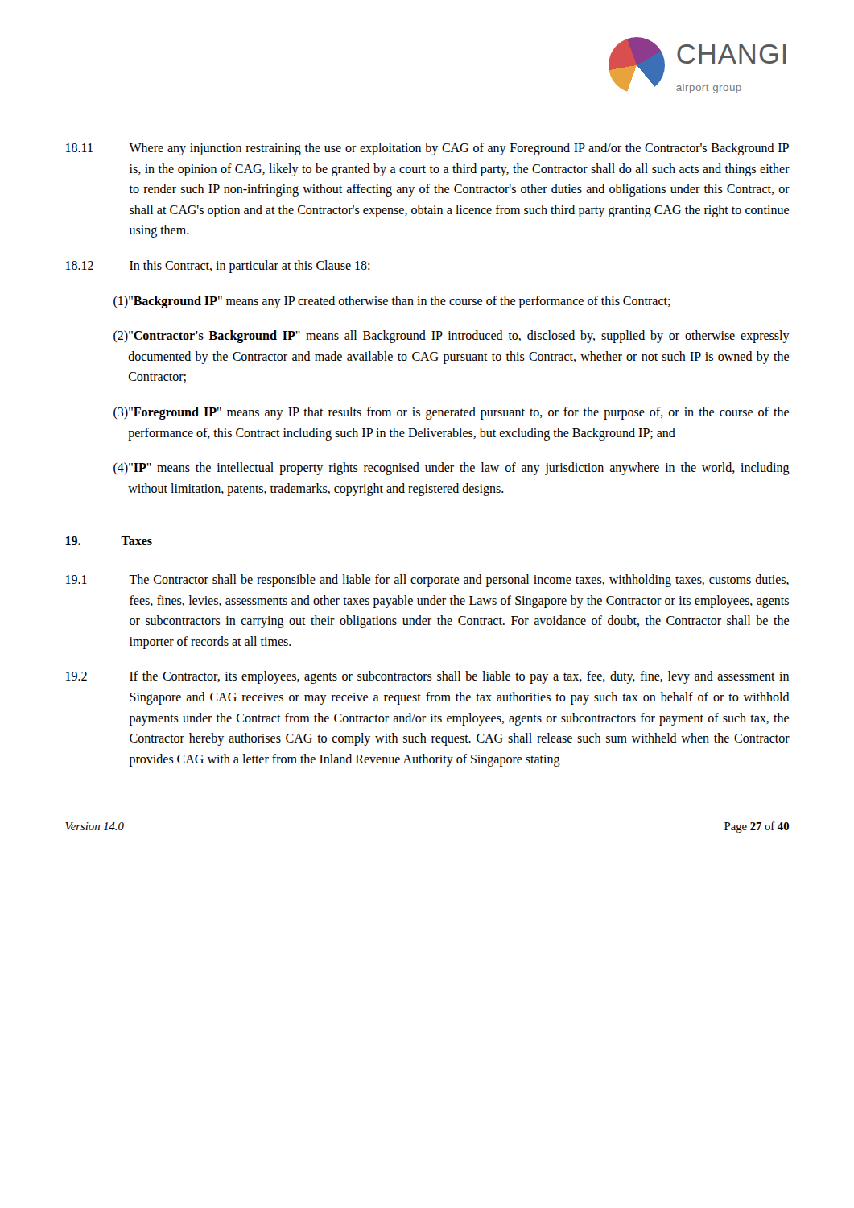CHANGI
airport group
18.11
Where any injunction restraining the use or exploitation by CAG of any Foreground IP and/or the Contractor's Background IP is, in the opinion of CAG, likely to be granted by a court to a third party, the Contractor shall do all such acts and things either to render such IP non-infringing without affecting any of the Contractor's other duties and obligations under this Contract, or shall at CAG's option and at the Contractor's expense, obtain a licence from such third party granting CAG the right to continue using them.
18.12
In this Contract, in particular at this Clause 18:
(1) "Background IP" means any IP created otherwise than in the course of the performance of this Contract;
(2) "Contractor's Background IP" means all Background IP introduced to, disclosed by, supplied by or otherwise expressly documented by the Contractor and made available to CAG pursuant to this Contract, whether or not such IP is owned by the Contractor;
(3) "Foreground IP" means any IP that results from or is generated pursuant to, or for the purpose of, or in the course of the performance of, this Contract including such IP in the Deliverables, but excluding the Background IP; and
(4) "IP" means the intellectual property rights recognised under the law of any jurisdiction anywhere in the world, including without limitation, patents, trademarks, copyright and registered designs.
19. Taxes
19.1
The Contractor shall be responsible and liable for all corporate and personal income taxes, withholding taxes, customs duties, fees, fines, levies, assessments and other taxes payable under the Laws of Singapore by the Contractor or its employees, agents or subcontractors in carrying out their obligations under the Contract. For avoidance of doubt, the Contractor shall be the importer of records at all times.
19.2
If the Contractor, its employees, agents or subcontractors shall be liable to pay a tax, fee, duty, fine, levy and assessment in Singapore and CAG receives or may receive a request from the tax authorities to pay such tax on behalf of or to withhold payments under the Contract from the Contractor and/or its employees, agents or subcontractors for payment of such tax, the Contractor hereby authorises CAG to comply with such request. CAG shall release such sum withheld when the Contractor provides CAG with a letter from the Inland Revenue Authority of Singapore stating
Version 14.0 Page 27 of 40